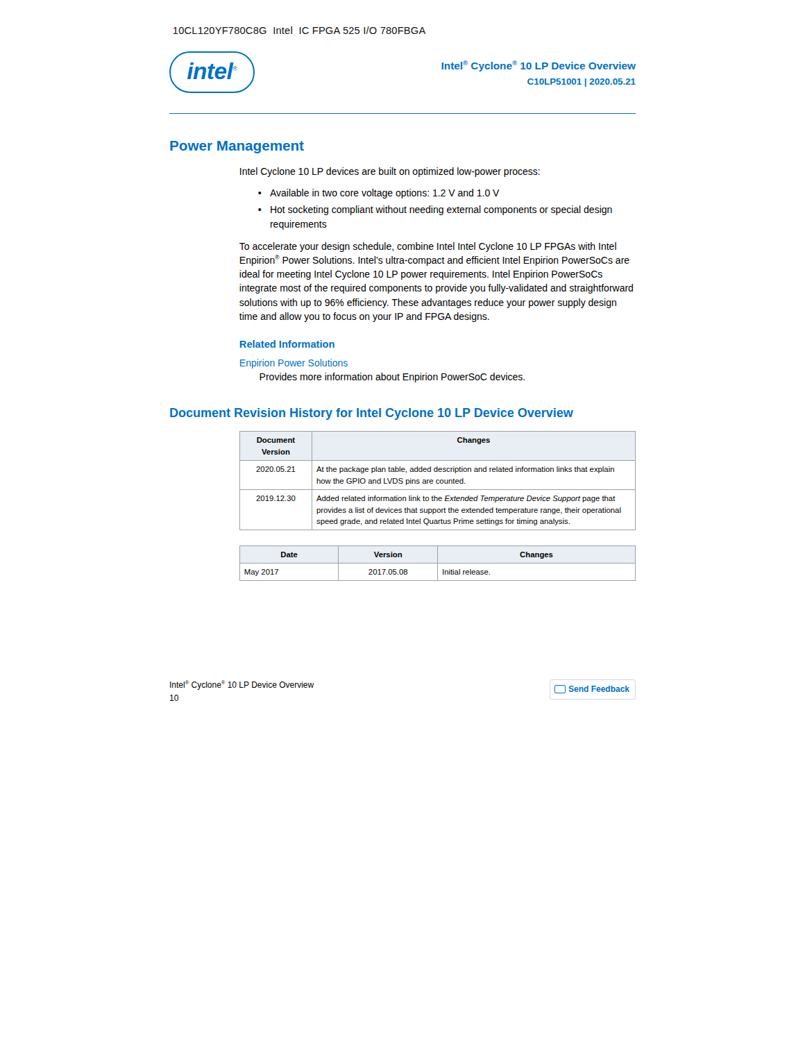10CL120YF780C8G Intel IC FPGA 525 I/O 780FBGA
intel®
Intel® Cyclone® 10 LP Device Overview
C10LP51001 | 2020.05.21
Power Management
Intel Cyclone 10 LP devices are built on optimized low-power process:
Available in two core voltage options: 1.2 V and 1.0 V
Hot socketing compliant without needing external components or special design requirements
To accelerate your design schedule, combine Intel Intel Cyclone 10 LP FPGAs with Intel Enpirion® Power Solutions. Intel’s ultra-compact and efficient Intel Enpirion PowerSoCs are ideal for meeting Intel Cyclone 10 LP power requirements. Intel Enpirion PowerSoCs integrate most of the required components to provide you fully-validated and straightforward solutions with up to 96% efficiency. These advantages reduce your power supply design time and allow you to focus on your IP and FPGA designs.
Related Information
Enpirion Power Solutions
Provides more information about Enpirion PowerSoC devices.
Document Revision History for Intel Cyclone 10 LP Device Overview
| Document Version | Changes |
| --- | --- |
| 2020.05.21 | At the package plan table, added description and related information links that explain how the GPIO and LVDS pins are counted. |
| 2019.12.30 | Added related information link to the Extended Temperature Device Support page that provides a list of devices that support the extended temperature range, their operational speed grade, and related Intel Quartus Prime settings for timing analysis. |
| Date | Version | Changes |
| --- | --- | --- |
| May 2017 | 2017.05.08 | Initial release. |
Send Feedback
Intel® Cyclone® 10 LP Device Overview
10